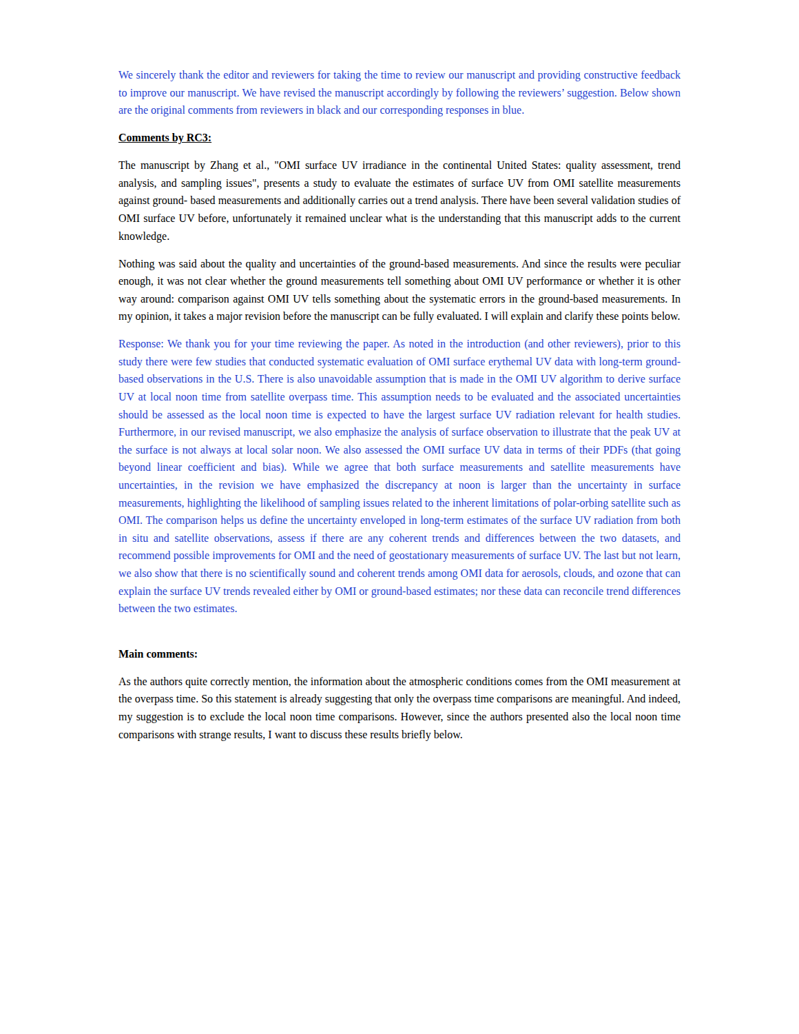We sincerely thank the editor and reviewers for taking the time to review our manuscript and providing constructive feedback to improve our manuscript. We have revised the manuscript accordingly by following the reviewers’ suggestion. Below shown are the original comments from reviewers in black and our corresponding responses in blue.
Comments by RC3:
The manuscript by Zhang et al., "OMI surface UV irradiance in the continental United States: quality assessment, trend analysis, and sampling issues", presents a study to evaluate the estimates of surface UV from OMI satellite measurements against ground- based measurements and additionally carries out a trend analysis. There have been several validation studies of OMI surface UV before, unfortunately it remained unclear what is the understanding that this manuscript adds to the current knowledge.
Nothing was said about the quality and uncertainties of the ground-based measurements. And since the results were peculiar enough, it was not clear whether the ground measurements tell something about OMI UV performance or whether it is other way around: comparison against OMI UV tells something about the systematic errors in the ground-based measurements. In my opinion, it takes a major revision before the manuscript can be fully evaluated. I will explain and clarify these points below.
Response: We thank you for your time reviewing the paper. As noted in the introduction (and other reviewers), prior to this study there were few studies that conducted systematic evaluation of OMI surface erythemal UV data with long-term ground-based observations in the U.S. There is also unavoidable assumption that is made in the OMI UV algorithm to derive surface UV at local noon time from satellite overpass time. This assumption needs to be evaluated and the associated uncertainties should be assessed as the local noon time is expected to have the largest surface UV radiation relevant for health studies. Furthermore, in our revised manuscript, we also emphasize the analysis of surface observation to illustrate that the peak UV at the surface is not always at local solar noon. We also assessed the OMI surface UV data in terms of their PDFs (that going beyond linear coefficient and bias). While we agree that both surface measurements and satellite measurements have uncertainties, in the revision we have emphasized the discrepancy at noon is larger than the uncertainty in surface measurements, highlighting the likelihood of sampling issues related to the inherent limitations of polar-orbing satellite such as OMI. The comparison helps us define the uncertainty enveloped in long-term estimates of the surface UV radiation from both in situ and satellite observations, assess if there are any coherent trends and differences between the two datasets, and recommend possible improvements for OMI and the need of geostationary measurements of surface UV. The last but not learn, we also show that there is no scientifically sound and coherent trends among OMI data for aerosols, clouds, and ozone that can explain the surface UV trends revealed either by OMI or ground-based estimates; nor these data can reconcile trend differences between the two estimates.
Main comments:
As the authors quite correctly mention, the information about the atmospheric conditions comes from the OMI measurement at the overpass time. So this statement is already suggesting that only the overpass time comparisons are meaningful. And indeed, my suggestion is to exclude the local noon time comparisons. However, since the authors presented also the local noon time comparisons with strange results, I want to discuss these results briefly below.